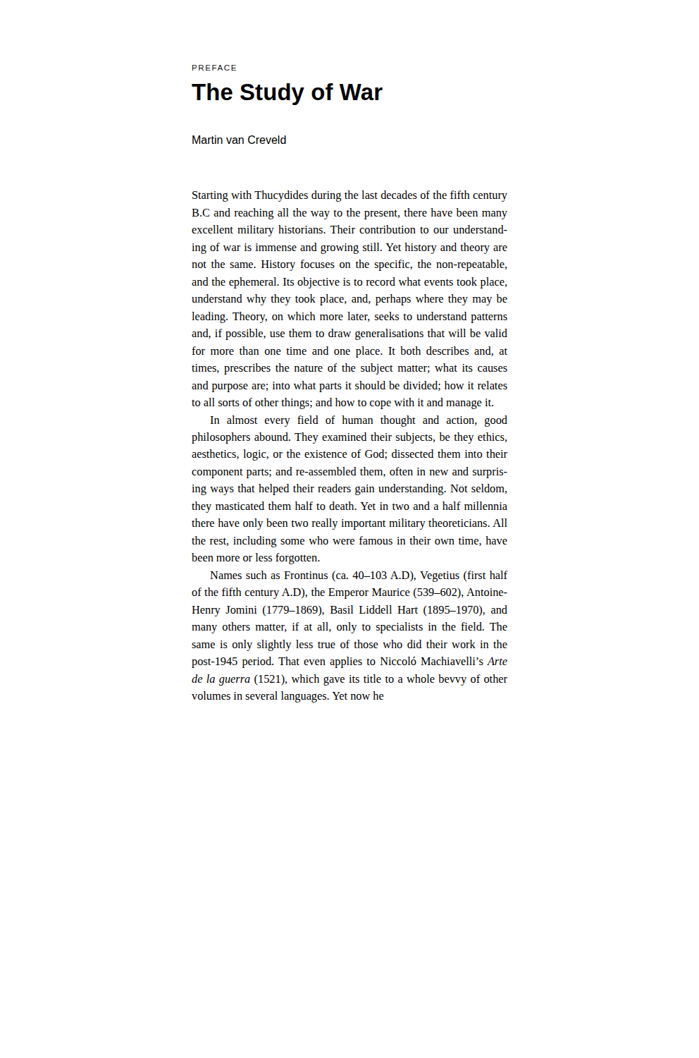Preface
The Study of War
Martin van Creveld
Starting with Thucydides during the last decades of the fifth century B.C and reaching all the way to the present, there have been many excellent military historians. Their contribution to our understanding of war is immense and growing still. Yet history and theory are not the same. History focuses on the specific, the non-repeatable, and the ephemeral. Its objective is to record what events took place, understand why they took place, and, perhaps where they may be leading. Theory, on which more later, seeks to understand patterns and, if possible, use them to draw generalisations that will be valid for more than one time and one place. It both describes and, at times, prescribes the nature of the subject matter; what its causes and purpose are; into what parts it should be divided; how it relates to all sorts of other things; and how to cope with it and manage it.
In almost every field of human thought and action, good philosophers abound. They examined their subjects, be they ethics, aesthetics, logic, or the existence of God; dissected them into their component parts; and re-assembled them, often in new and surprising ways that helped their readers gain understanding. Not seldom, they masticated them half to death. Yet in two and a half millennia there have only been two really important military theoreticians. All the rest, including some who were famous in their own time, have been more or less forgotten.
Names such as Frontinus (ca. 40–103 A.D), Vegetius (first half of the fifth century A.D), the Emperor Maurice (539–602), Antoine-Henry Jomini (1779–1869), Basil Liddell Hart (1895–1970), and many others matter, if at all, only to specialists in the field. The same is only slightly less true of those who did their work in the post-1945 period. That even applies to Niccoló Machiavelli’s Arte de la guerra (1521), which gave its title to a whole bevvy of other volumes in several languages. Yet now he